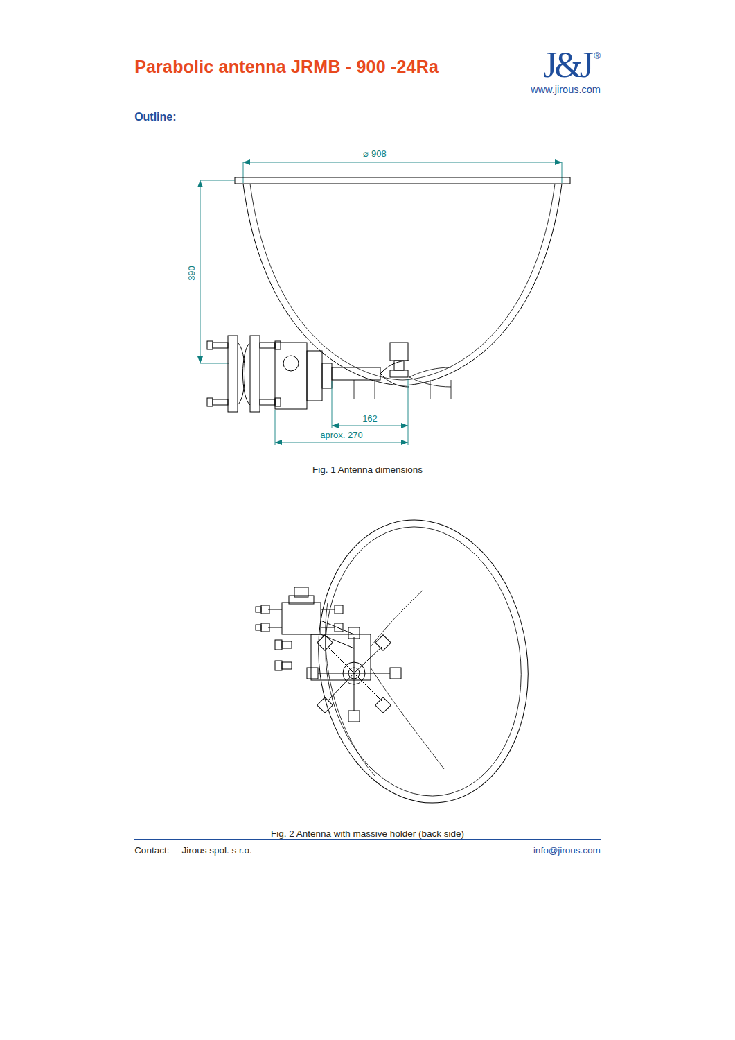Parabolic antenna JRMB - 900 -24Ra
J&J®
www.jirous.com
Outline:
⌀ 908 390 162 aprox. 270
Fig. 1 Antenna dimensions
Fig. 2 Antenna with massive holder (back side)
Contact: Jirous spol. s r.o.
info@jirous.com